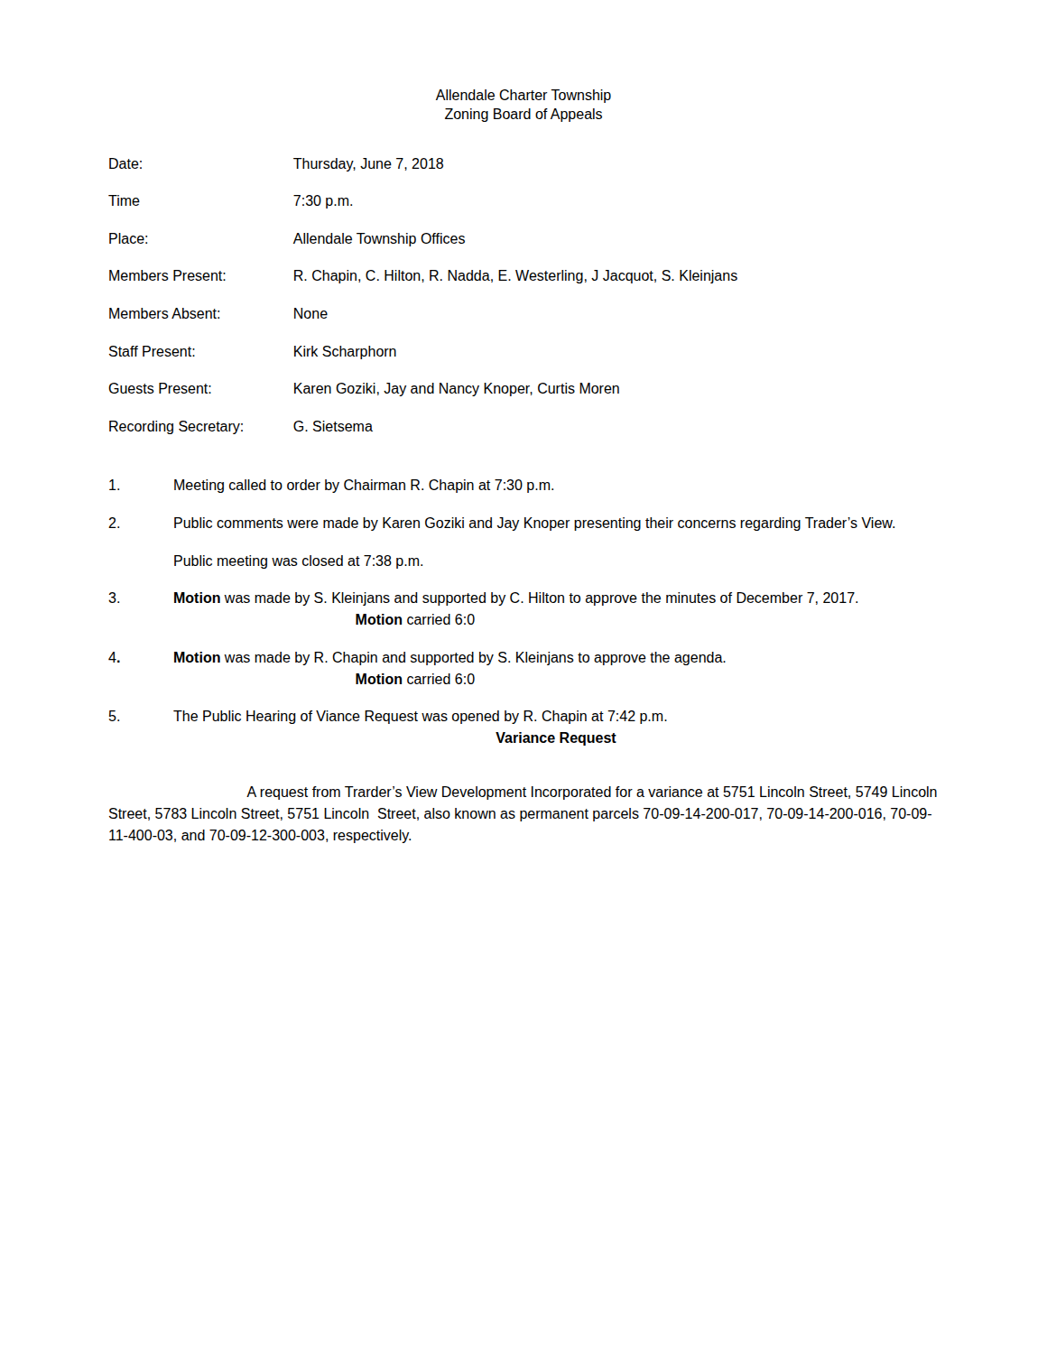Allendale Charter Township
Zoning Board of Appeals
| Date: | Thursday, June 7, 2018 |
| Time | 7:30 p.m. |
| Place: | Allendale Township Offices |
| Members Present: | R. Chapin, C. Hilton, R. Nadda, E. Westerling, J Jacquot, S. Kleinjans |
| Members Absent: | None |
| Staff Present: | Kirk Scharphorn |
| Guests Present: | Karen Goziki, Jay and Nancy Knoper, Curtis Moren |
| Recording Secretary: | G. Sietsema |
1.
Meeting called to order by Chairman R. Chapin at 7:30 p.m.
2.
Public comments were made by Karen Goziki and Jay Knoper presenting their concerns regarding Trader’s View.
Public meeting was closed at 7:38 p.m.
3.
Motion was made by S. Kleinjans and supported by C. Hilton to approve the minutes of December 7, 2017.
Motion carried 6:0
4.
Motion was made by R. Chapin and supported by S. Kleinjans to approve the agenda.
Motion carried 6:0
5.
The Public Hearing of Viance Request was opened by R. Chapin at 7:42 p.m.
Variance Request
A request from Trarder’s View Development Incorporated for a variance at 5751 Lincoln Street, 5749 Lincoln Street, 5783 Lincoln Street, 5751 Lincoln Street, also known as permanent parcels 70-09-14-200-017, 70-09-14-200-016, 70-09-11-400-03, and 70-09-12-300-003, respectively.